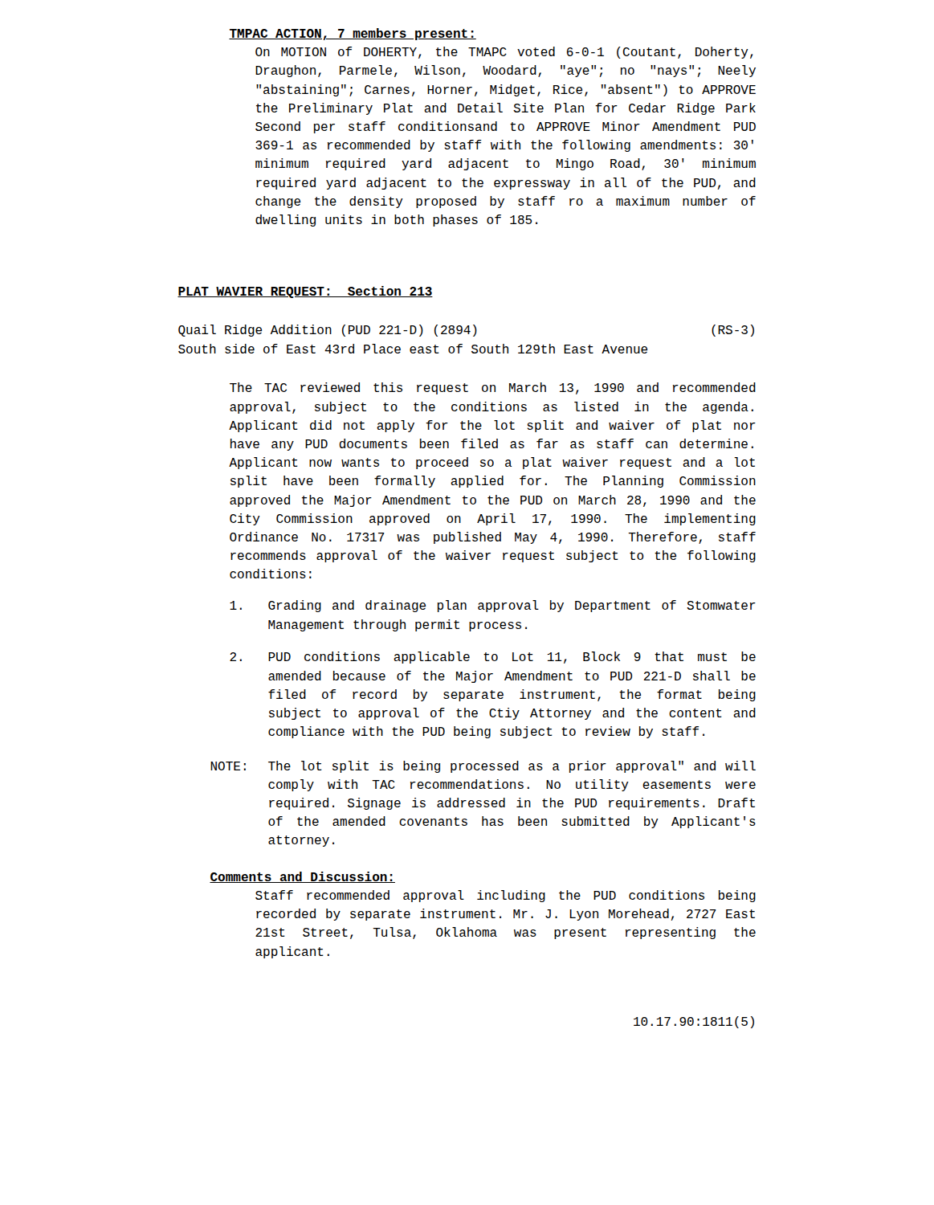TMPAC ACTION, 7 members present:
On MOTION of DOHERTY, the TMAPC voted 6-0-1 (Coutant, Doherty, Draughon, Parmele, Wilson, Woodard, "aye"; no "nays"; Neely "abstaining"; Carnes, Horner, Midget, Rice, "absent") to APPROVE the Preliminary Plat and Detail Site Plan for Cedar Ridge Park Second per staff conditionsand to APPROVE Minor Amendment PUD 369-1 as recommended by staff with the following amendments: 30' minimum required yard adjacent to Mingo Road, 30' minimum required yard adjacent to the expressway in all of the PUD, and change the density proposed by staff ro a maximum number of dwelling units in both phases of 185.
PLAT WAVIER REQUEST: Section 213
(RS-3)
Quail Ridge Addition (PUD 221-D) (2894)
South side of East 43rd Place east of South 129th East Avenue
The TAC reviewed this request on March 13, 1990 and recommended approval, subject to the conditions as listed in the agenda. Applicant did not apply for the lot split and waiver of plat nor have any PUD documents been filed as far as staff can determine. Applicant now wants to proceed so a plat waiver request and a lot split have been formally applied for. The Planning Commission approved the Major Amendment to the PUD on March 28, 1990 and the City Commission approved on April 17, 1990. The implementing Ordinance No. 17317 was published May 4, 1990. Therefore, staff recommends approval of the waiver request subject to the following conditions:
1. Grading and drainage plan approval by Department of Stomwater Management through permit process.
2. PUD conditions applicable to Lot 11, Block 9 that must be amended because of the Major Amendment to PUD 221-D shall be filed of record by separate instrument, the format being subject to approval of the Ctiy Attorney and the content and compliance with the PUD being subject to review by staff.
NOTE: The lot split is being processed as a prior approval" and will comply with TAC recommendations. No utility easements were required. Signage is addressed in the PUD requirements. Draft of the amended covenants has been submitted by Applicant's attorney.
Comments and Discussion:
Staff recommended approval including the PUD conditions being recorded by separate instrument. Mr. J. Lyon Morehead, 2727 East 21st Street, Tulsa, Oklahoma was present representing the applicant.
10.17.90:1811(5)